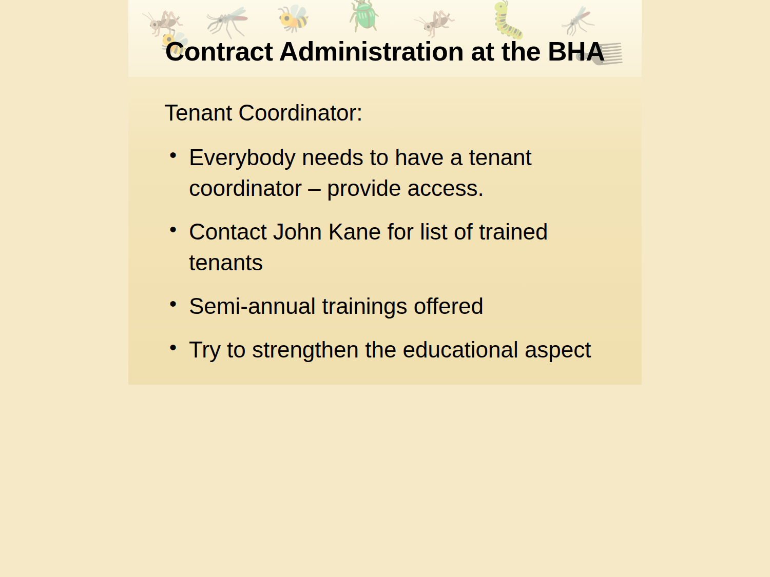🦗 🦟 🐝 🪲 🦗 🐛 🦟 🪮 🐝
Contract Administration at the BHA
Tenant Coordinator:
Everybody needs to have a tenant coordinator – provide access.
Contact John Kane for list of trained tenants
Semi-annual trainings offered
Try to strengthen the educational aspect